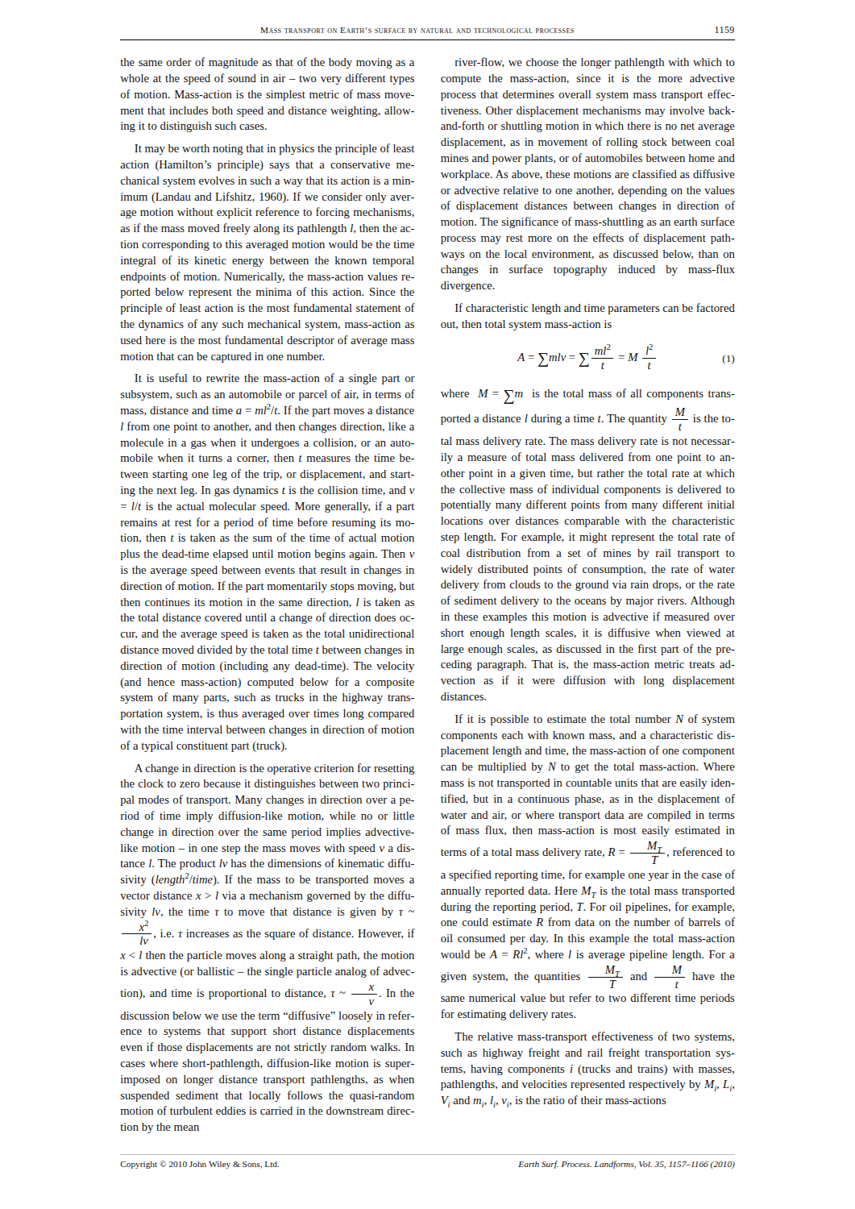Mass transport on Earth’s surface by natural and technological processes 1159
the same order of magnitude as that of the body moving as a whole at the speed of sound in air – two very different types of motion. Mass-action is the simplest metric of mass movement that includes both speed and distance weighting, allowing it to distinguish such cases.
It may be worth noting that in physics the principle of least action (Hamilton’s principle) says that a conservative mechanical system evolves in such a way that its action is a minimum (Landau and Lifshitz, 1960). If we consider only average motion without explicit reference to forcing mechanisms, as if the mass moved freely along its pathlength l, then the action corresponding to this averaged motion would be the time integral of its kinetic energy between the known temporal endpoints of motion. Numerically, the mass-action values reported below represent the minima of this action. Since the principle of least action is the most fundamental statement of the dynamics of any such mechanical system, mass-action as used here is the most fundamental descriptor of average mass motion that can be captured in one number.
It is useful to rewrite the mass-action of a single part or subsystem, such as an automobile or parcel of air, in terms of mass, distance and time a = ml2/t. If the part moves a distance l from one point to another, and then changes direction, like a molecule in a gas when it undergoes a collision, or an automobile when it turns a corner, then t measures the time between starting one leg of the trip, or displacement, and starting the next leg. In gas dynamics t is the collision time, and v = l/t is the actual molecular speed. More generally, if a part remains at rest for a period of time before resuming its motion, then t is taken as the sum of the time of actual motion plus the dead-time elapsed until motion begins again. Then v is the average speed between events that result in changes in direction of motion. If the part momentarily stops moving, but then continues its motion in the same direction, l is taken as the total distance covered until a change of direction does occur, and the average speed is taken as the total unidirectional distance moved divided by the total time t between changes in direction of motion (including any dead-time). The velocity (and hence mass-action) computed below for a composite system of many parts, such as trucks in the highway transportation system, is thus averaged over times long compared with the time interval between changes in direction of motion of a typical constituent part (truck).
A change in direction is the operative criterion for resetting the clock to zero because it distinguishes between two principal modes of transport. Many changes in direction over a period of time imply diffusion-like motion, while no or little change in direction over the same period implies advective-like motion – in one step the mass moves with speed v a distance l. The product lv has the dimensions of kinematic diffusivity (length2/time). If the mass to be transported moves a vector distance x > l via a mechanism governed by the diffusivity lv, the time τ to move that distance is given by τ ~ x2 lv, i.e. τ increases as the square of distance. However, if x < l then the particle moves along a straight path, the motion is advective (or ballistic – the single particle analog of advection), and time is proportional to distance, τ ~ xv. In the discussion below we use the term “diffusive” loosely in reference to systems that support short distance displacements even if those displacements are not strictly random walks. In cases where short-pathlength, diffusion-like motion is superimposed on longer distance transport pathlengths, as when suspended sediment that locally follows the quasi-random motion of turbulent eddies is carried in the downstream direction by the mean
river-flow, we choose the longer pathlength with which to compute the mass-action, since it is the more advective process that determines overall system mass transport effectiveness. Other displacement mechanisms may involve back-and-forth or shuttling motion in which there is no net average displacement, as in movement of rolling stock between coal mines and power plants, or of automobiles between home and workplace. As above, these motions are classified as diffusive or advective relative to one another, depending on the values of displacement distances between changes in direction of motion. The significance of mass-shuttling as an earth surface process may rest more on the effects of displacement pathways on the local environment, as discussed below, than on changes in surface topography induced by mass-flux divergence.
If characteristic length and time parameters can be factored out, then total system mass-action is
A = ∑mlv = ∑ml2 t = M l2 t (1)
where M = ∑m is the total mass of all components transported a distance l during a time t. The quantity Mt is the total mass delivery rate. The mass delivery rate is not necessarily a measure of total mass delivered from one point to another point in a given time, but rather the total rate at which the collective mass of individual components is delivered to potentially many different points from many different initial locations over distances comparable with the characteristic step length. For example, it might represent the total rate of coal distribution from a set of mines by rail transport to widely distributed points of consumption, the rate of water delivery from clouds to the ground via rain drops, or the rate of sediment delivery to the oceans by major rivers. Although in these examples this motion is advective if measured over short enough length scales, it is diffusive when viewed at large enough scales, as discussed in the first part of the preceding paragraph. That is, the mass-action metric treats advection as if it were diffusion with long displacement distances.
If it is possible to estimate the total number N of system components each with known mass, and a characteristic displacement length and time, the mass-action of one component can be multiplied by N to get the total mass-action. Where mass is not transported in countable units that are easily identified, but in a continuous phase, as in the displacement of water and air, or where transport data are compiled in terms of mass flux, then mass-action is most easily estimated in terms of a total mass delivery rate, R = MT T, referenced to a specified reporting time, for example one year in the case of annually reported data. Here MT is the total mass transported during the reporting period, T. For oil pipelines, for example, one could estimate R from data on the number of barrels of oil consumed per day. In this example the total mass-action would be A = Rl2, where l is average pipeline length. For a given system, the quantities MT T and Mt have the same numerical value but refer to two different time periods for estimating delivery rates.
The relative mass-transport effectiveness of two systems, such as highway freight and rail freight transportation systems, having components i (trucks and trains) with masses, pathlengths, and velocities represented respectively by Mi, Li, Vi and mi, li, vi, is the ratio of their mass-actions
Copyright © 2010 John Wiley & Sons, Ltd. Earth Surf. Process. Landforms, Vol. 35, 1157–1166 (2010)